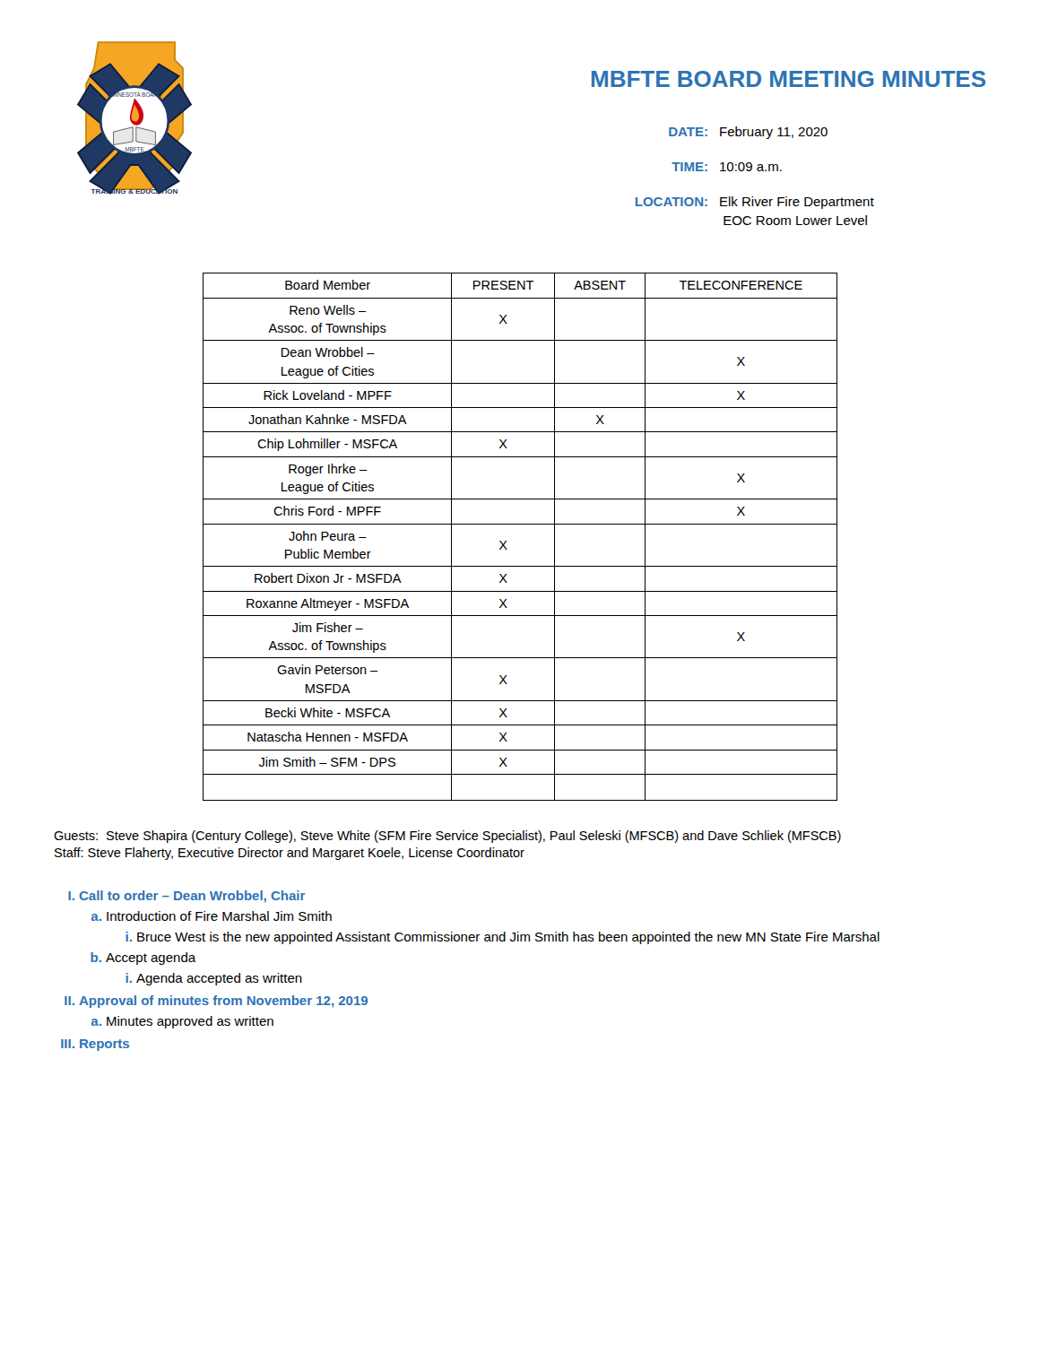MINNESOTA BOARD MBFTE TRAINING & EDUCATION
MBFTE BOARD MEETING MINUTES
DATE:
February 11, 2020
TIME:
10:09 a.m.
LOCATION:
Elk River Fire Department
EOC Room Lower Level
| Board Member | PRESENT | ABSENT | TELECONFERENCE |
| Reno Wells – Assoc. of Townships | X | | |
| Dean Wrobbel – League of Cities | | | X |
| Rick Loveland - MPFF | | | X |
| Jonathan Kahnke - MSFDA | | X | |
| Chip Lohmiller - MSFCA | X | | |
| Roger Ihrke – League of Cities | | | X |
| Chris Ford - MPFF | | | X |
| John Peura – Public Member | X | | |
| Robert Dixon Jr - MSFDA | X | | |
| Roxanne Altmeyer - MSFDA | X | | |
| Jim Fisher – Assoc. of Townships | | | X |
| Gavin Peterson – MSFDA | X | | |
| Becki White - MSFCA | X | | |
| Natascha Hennen - MSFDA | X | | |
| Jim Smith – SFM - DPS | X | | |
Guests: Steve Shapira (Century College), Steve White (SFM Fire Service Specialist), Paul Seleski (MFSCB) and Dave Schliek (MFSCB)
Staff: Steve Flaherty, Executive Director and Margaret Koele, License Coordinator
Call to order – Dean Wrobbel, Chair
Introduction of Fire Marshal Jim Smith
Bruce West is the new appointed Assistant Commissioner and Jim Smith has been appointed the new MN State Fire Marshal
Accept agenda
Agenda accepted as written
Approval of minutes from November 12, 2019
Minutes approved as written
Reports